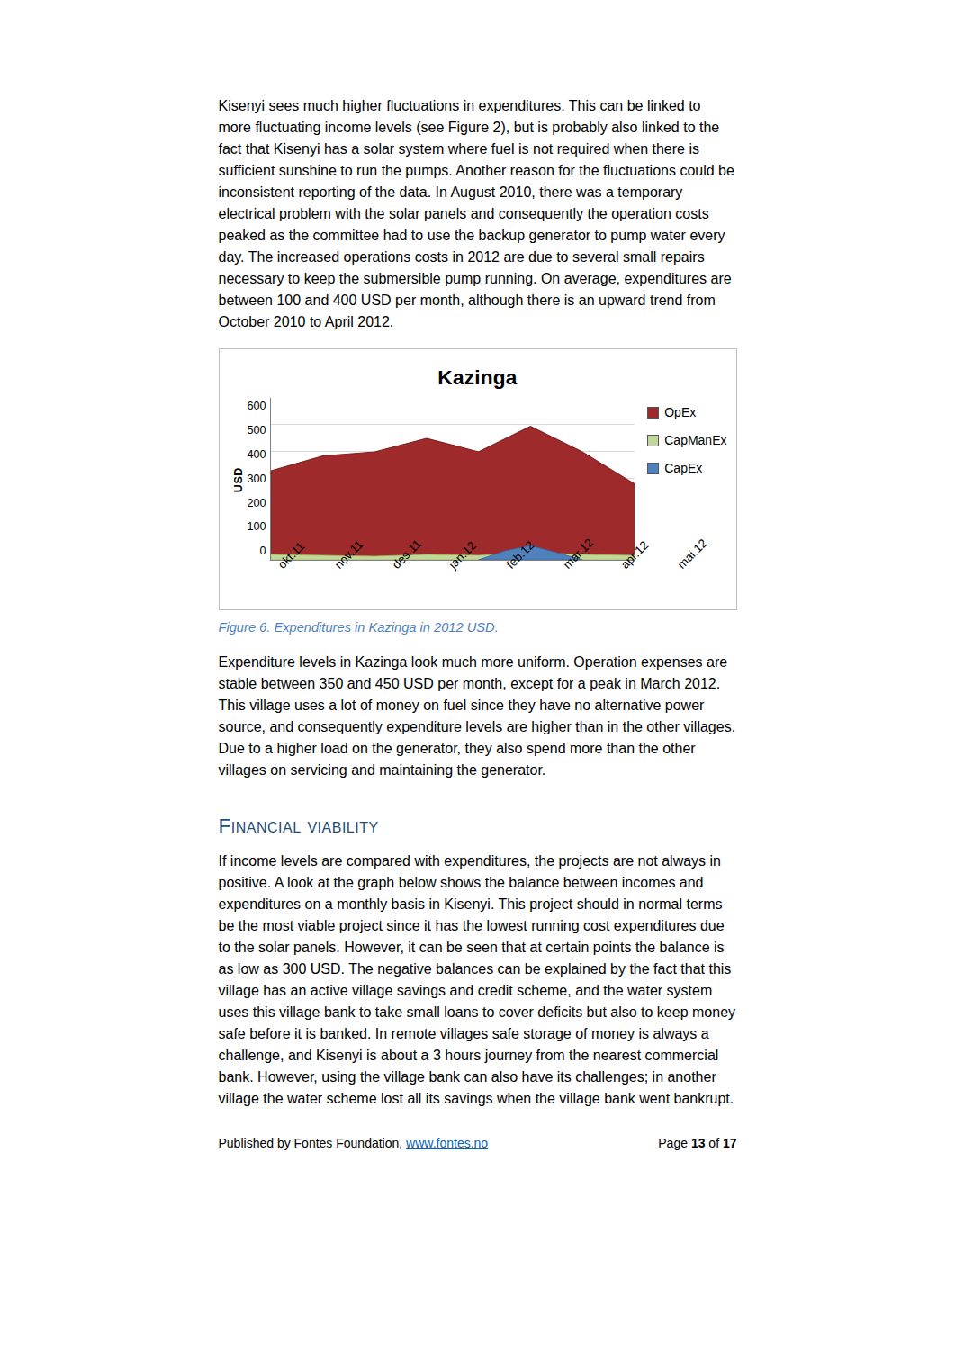Kisenyi sees much higher fluctuations in expenditures. This can be linked to more fluctuating income levels (see Figure 2), but is probably also linked to the fact that Kisenyi has a solar system where fuel is not required when there is sufficient sunshine to run the pumps. Another reason for the fluctuations could be inconsistent reporting of the data. In August 2010, there was a temporary electrical problem with the solar panels and consequently the operation costs peaked as the committee had to use the backup generator to pump water every day. The increased operations costs in 2012 are due to several small repairs necessary to keep the submersible pump running. On average, expenditures are between 100 and 400 USD per month, although there is an upward trend from October 2010 to April 2012.
Kazinga
USD
600 500 400 300 200 100 0
OpEx
CapManEx
CapEx
okt.11 nov.11 des.11 jan.12 feb.12 mar.12 apr.12 mai.12
Figure 6. Expenditures in Kazinga in 2012 USD.
Expenditure levels in Kazinga look much more uniform. Operation expenses are stable between 350 and 450 USD per month, except for a peak in March 2012. This village uses a lot of money on fuel since they have no alternative power source, and consequently expenditure levels are higher than in the other villages. Due to a higher load on the generator, they also spend more than the other villages on servicing and maintaining the generator.
Financial viability
If income levels are compared with expenditures, the projects are not always in positive. A look at the graph below shows the balance between incomes and expenditures on a monthly basis in Kisenyi. This project should in normal terms be the most viable project since it has the lowest running cost expenditures due to the solar panels. However, it can be seen that at certain points the balance is as low as 300 USD. The negative balances can be explained by the fact that this village has an active village savings and credit scheme, and the water system uses this village bank to take small loans to cover deficits but also to keep money safe before it is banked. In remote villages safe storage of money is always a challenge, and Kisenyi is about a 3 hours journey from the nearest commercial bank. However, using the village bank can also have its challenges; in another village the water scheme lost all its savings when the village bank went bankrupt.
Published by Fontes Foundation, www.fontes.no
Page 13 of 17